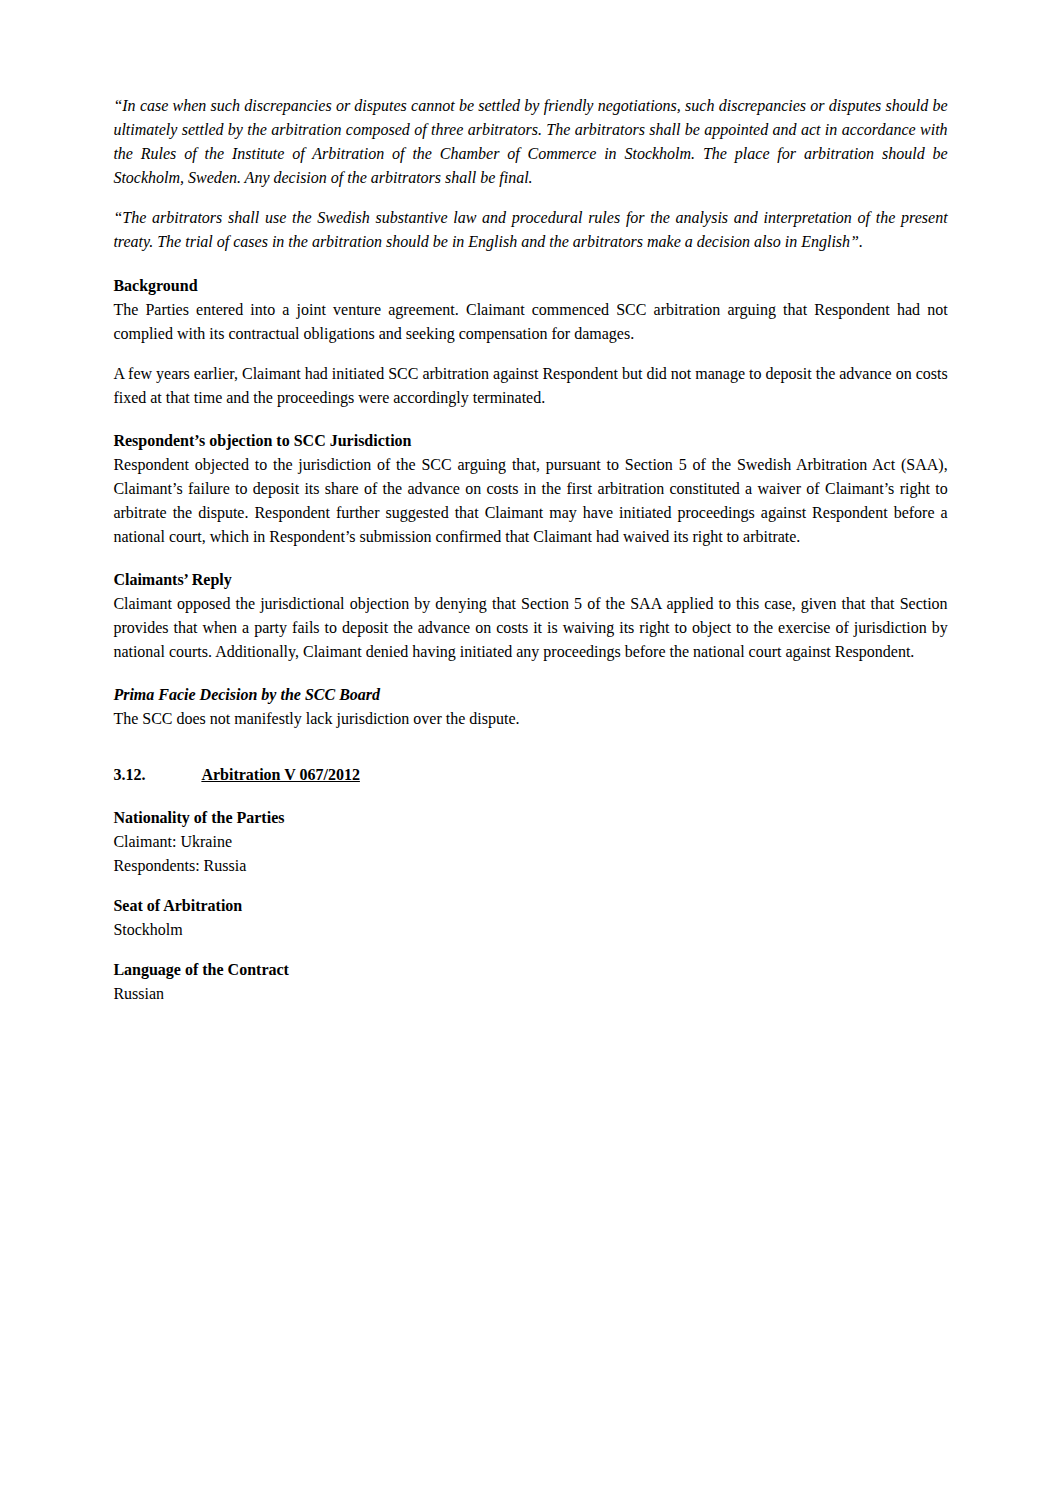“In case when such discrepancies or disputes cannot be settled by friendly negotiations, such discrepancies or disputes should be ultimately settled by the arbitration composed of three arbitrators. The arbitrators shall be appointed and act in accordance with the Rules of the Institute of Arbitration of the Chamber of Commerce in Stockholm. The place for arbitration should be Stockholm, Sweden. Any decision of the arbitrators shall be final.
“The arbitrators shall use the Swedish substantive law and procedural rules for the analysis and interpretation of the present treaty. The trial of cases in the arbitration should be in English and the arbitrators make a decision also in English”.
Background
The Parties entered into a joint venture agreement. Claimant commenced SCC arbitration arguing that Respondent had not complied with its contractual obligations and seeking compensation for damages.
A few years earlier, Claimant had initiated SCC arbitration against Respondent but did not manage to deposit the advance on costs fixed at that time and the proceedings were accordingly terminated.
Respondent’s objection to SCC Jurisdiction
Respondent objected to the jurisdiction of the SCC arguing that, pursuant to Section 5 of the Swedish Arbitration Act (SAA), Claimant’s failure to deposit its share of the advance on costs in the first arbitration constituted a waiver of Claimant’s right to arbitrate the dispute. Respondent further suggested that Claimant may have initiated proceedings against Respondent before a national court, which in Respondent’s submission confirmed that Claimant had waived its right to arbitrate.
Claimants’ Reply
Claimant opposed the jurisdictional objection by denying that Section 5 of the SAA applied to this case, given that that Section provides that when a party fails to deposit the advance on costs it is waiving its right to object to the exercise of jurisdiction by national courts. Additionally, Claimant denied having initiated any proceedings before the national court against Respondent.
Prima Facie Decision by the SCC Board
The SCC does not manifestly lack jurisdiction over the dispute.
3.12. Arbitration V 067/2012
Nationality of the Parties
Claimant: Ukraine
Respondents: Russia
Seat of Arbitration
Stockholm
Language of the Contract
Russian